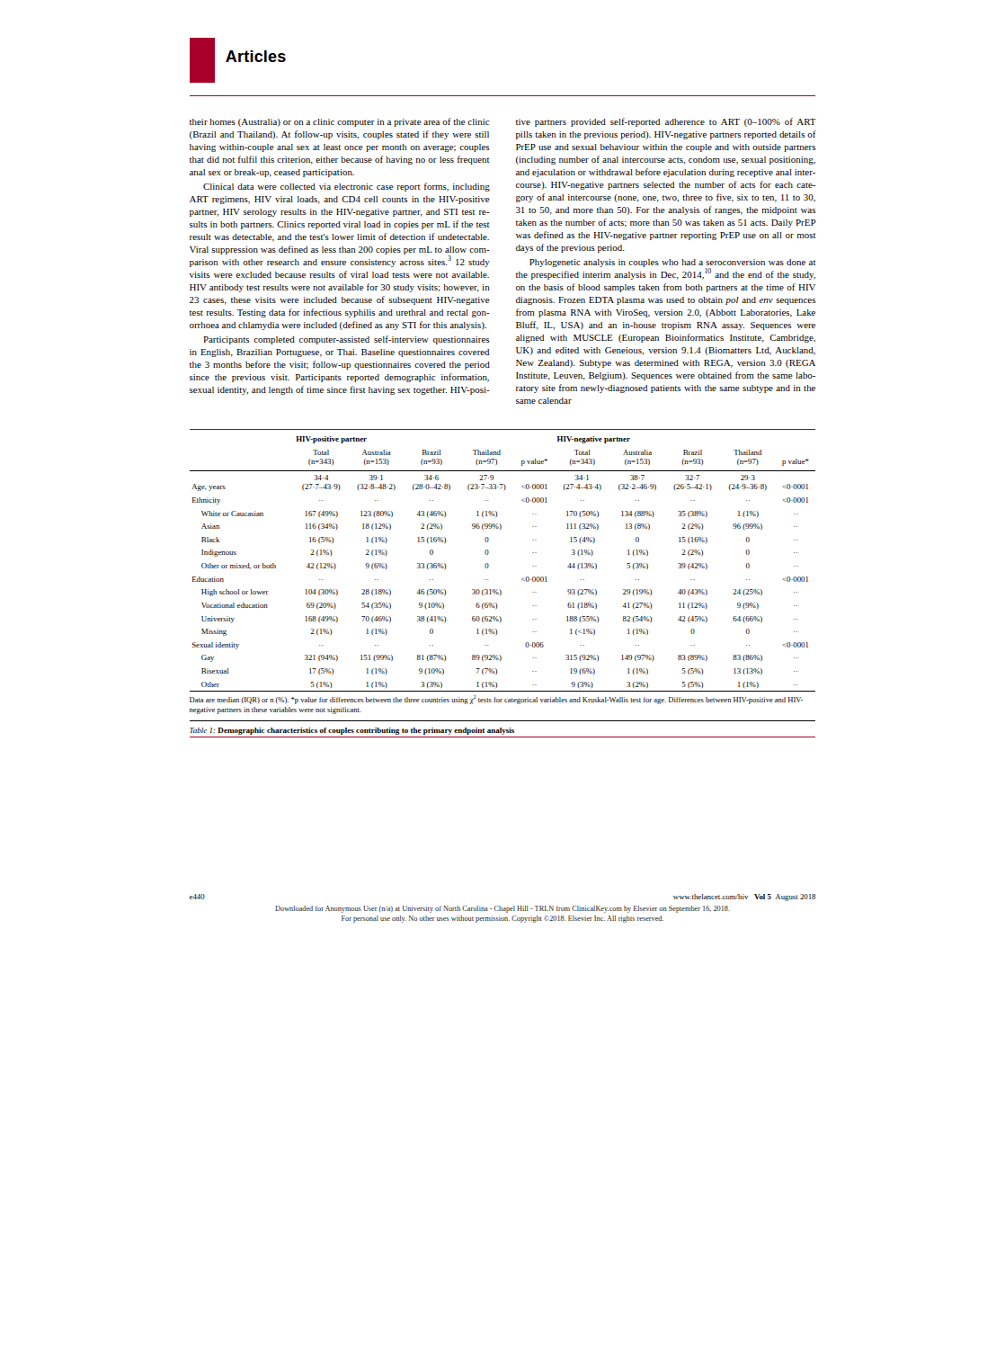Articles
their homes (Australia) or on a clinic computer in a private area of the clinic (Brazil and Thailand). At follow-up visits, couples stated if they were still having within-couple anal sex at least once per month on average; couples that did not fulfil this criterion, either because of having no or less frequent anal sex or break-up, ceased participation.
Clinical data were collected via electronic case report forms, including ART regimens, HIV viral loads, and CD4 cell counts in the HIV-positive partner, HIV serology results in the HIV-negative partner, and STI test results in both partners. Clinics reported viral load in copies per mL if the test result was detectable, and the test's lower limit of detection if undetectable. Viral suppression was defined as less than 200 copies per mL to allow comparison with other research and ensure consistency across sites.3 12 study visits were excluded because results of viral load tests were not available. HIV antibody test results were not available for 30 study visits; however, in 23 cases, these visits were included because of subsequent HIV-negative test results. Testing data for infectious syphilis and urethral and rectal gonorrhoea and chlamydia were included (defined as any STI for this analysis).
Participants completed computer-assisted self-interview questionnaires in English, Brazilian Portuguese, or Thai. Baseline questionnaires covered the 3 months before the visit; follow-up questionnaires covered the period since the previous visit. Participants reported demographic information, sexual identity, and length of time since first having sex together. HIV-positive partners provided self-reported adherence to ART (0–100% of ART pills taken in the previous period). HIV-negative partners reported details of PrEP use and sexual behaviour within the couple and with outside partners (including number of anal intercourse acts, condom use, sexual positioning, and ejaculation or withdrawal before ejaculation during receptive anal intercourse). HIV-negative partners selected the number of acts for each category of anal intercourse (none, one, two, three to five, six to ten, 11 to 30, 31 to 50, and more than 50). For the analysis of ranges, the midpoint was taken as the number of acts; more than 50 was taken as 51 acts. Daily PrEP was defined as the HIV-negative partner reporting PrEP use on all or most days of the previous period.
Phylogenetic analysis in couples who had a seroconversion was done at the prespecified interim analysis in Dec, 2014,10 and the end of the study, on the basis of blood samples taken from both partners at the time of HIV diagnosis. Frozen EDTA plasma was used to obtain pol and env sequences from plasma RNA with ViroSeq, version 2.0, (Abbott Laboratories, Lake Bluff, IL, USA) and an in-house tropism RNA assay. Sequences were aligned with MUSCLE (European Bioinformatics Institute, Cambridge, UK) and edited with Geneious, version 9.1.4 (Biomatters Ltd, Auckland, New Zealand). Subtype was determined with REGA, version 3.0 (REGA Institute, Leuven, Belgium). Sequences were obtained from the same laboratory site from newly-diagnosed patients with the same subtype and in the same calendar
| | HIV-positive partner | HIV-negative partner |
| --- | --- | --- |
| | Total (n=343) | Australia (n=153) | Brazil (n=93) | Thailand (n=97) | p value* | Total (n=343) | Australia (n=153) | Brazil (n=93) | Thailand (n=97) | p value* |
| Age, years | 34·4 (27·7–43·9) | 39·1 (32·8–48·2) | 34·6 (28·0–42·8) | 27·9 (23·7–33·7) | <0·0001 | 34·1 (27·4–43·4) | 38·7 (32·2–46·9) | 32·7 (26·5–42·1) | 29·3 (24·9–36·8) | <0·0001 |
| Ethnicity | ·· | ·· | ·· | ·· | <0·0001 | ·· | ·· | ·· | ·· | <0·0001 |
| White or Caucasian | 167 (49%) | 123 (80%) | 43 (46%) | 1 (1%) | ·· | 170 (50%) | 134 (88%) | 35 (38%) | 1 (1%) | ·· |
| Asian | 116 (34%) | 18 (12%) | 2 (2%) | 96 (99%) | ·· | 111 (32%) | 13 (8%) | 2 (2%) | 96 (99%) | ·· |
| Black | 16 (5%) | 1 (1%) | 15 (16%) | 0 | ·· | 15 (4%) | 0 | 15 (16%) | 0 | ·· |
| Indigenous | 2 (1%) | 2 (1%) | 0 | 0 | ·· | 3 (1%) | 1 (1%) | 2 (2%) | 0 | ·· |
| Other or mixed, or both | 42 (12%) | 9 (6%) | 33 (36%) | 0 | ·· | 44 (13%) | 5 (3%) | 39 (42%) | 0 | ·· |
| Education | ·· | ·· | ·· | ·· | <0·0001 | ·· | ·· | ·· | ·· | <0·0001 |
| High school or lower | 104 (30%) | 28 (18%) | 46 (50%) | 30 (31%) | ·· | 93 (27%) | 29 (19%) | 40 (43%) | 24 (25%) | ·· |
| Vocational education | 69 (20%) | 54 (35%) | 9 (10%) | 6 (6%) | ·· | 61 (18%) | 41 (27%) | 11 (12%) | 9 (9%) | ·· |
| University | 168 (49%) | 70 (46%) | 38 (41%) | 60 (62%) | ·· | 188 (55%) | 82 (54%) | 42 (45%) | 64 (66%) | ·· |
| Missing | 2 (1%) | 1 (1%) | 0 | 1 (1%) | ·· | 1 (<1%) | 1 (1%) | 0 | 0 | ·· |
| Sexual identity | ·· | ·· | ·· | ·· | 0·006 | ·· | ·· | ·· | ·· | <0·0001 |
| Gay | 321 (94%) | 151 (99%) | 81 (87%) | 89 (92%) | ·· | 315 (92%) | 149 (97%) | 83 (89%) | 83 (86%) | ·· |
| Bisexual | 17 (5%) | 1 (1%) | 9 (10%) | 7 (7%) | ·· | 19 (6%) | 1 (1%) | 5 (5%) | 13 (13%) | ·· |
| Other | 5 (1%) | 1 (1%) | 3 (3%) | 1 (1%) | ·· | 9 (3%) | 3 (2%) | 5 (5%) | 1 (1%) | ·· |
Data are median (IQR) or n (%). *p value for differences between the three countries using χ2 tests for categorical variables and Kruskal-Wallis test for age. Differences between HIV-positive and HIV-negative partners in these variables were not significant.
Table 1: Demographic characteristics of couples contributing to the primary endpoint analysis
e440
www.thelancet.com/hiv Vol 5 August 2018
Downloaded for Anonymous User (n/a) at University of North Carolina - Chapel Hill - TRLN from ClinicalKey.com by Elsevier on September 16, 2018.
For personal use only. No other uses without permission. Copyright ©2018. Elsevier Inc. All rights reserved.